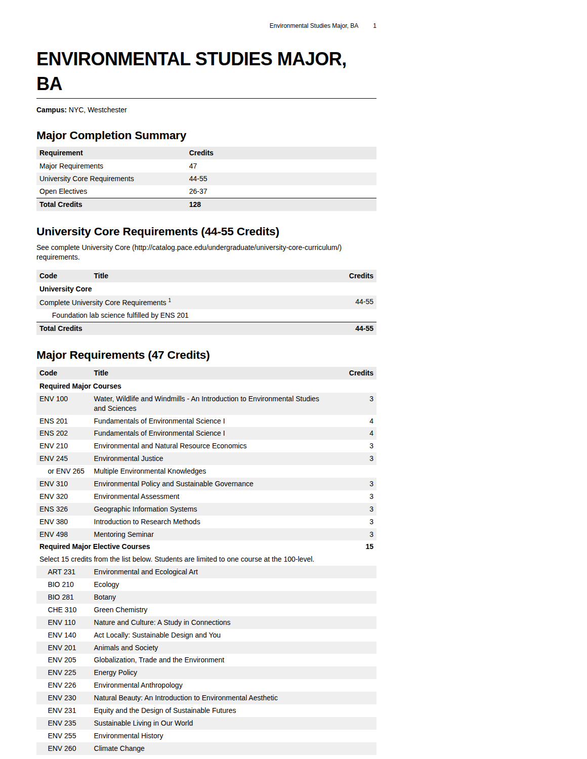Environmental Studies Major, BA 1
Environmental Studies Major, BA
Campus: NYC, Westchester
Major Completion Summary
| Requirement | Credits |
| --- | --- |
| Major Requirements | 47 |
| University Core Requirements | 44-55 |
| Open Electives | 26-37 |
| Total Credits | 128 |
University Core Requirements (44-55 Credits)
See complete University Core (http://catalog.pace.edu/undergraduate/university-core-curriculum/) requirements.
| Code | Title | Credits |
| --- | --- | --- |
| University Core |
| Complete University Core Requirements 1 | 44-55 |
| Foundation lab science fulfilled by ENS 201 | |
| Total Credits | 44-55 |
Major Requirements (47 Credits)
| Code | Title | Credits |
| --- | --- | --- |
| Required Major Courses |
| ENV 100 | Water, Wildlife and Windmills - An Introduction to Environmental Studies and Sciences | 3 |
| ENS 201 | Fundamentals of Environmental Science I | 4 |
| ENS 202 | Fundamentals of Environmental Science I | 4 |
| ENV 210 | Environmental and Natural Resource Economics | 3 |
| ENV 245 | Environmental Justice | 3 |
| or ENV 265 | Multiple Environmental Knowledges | |
| ENV 310 | Environmental Policy and Sustainable Governance | 3 |
| ENV 320 | Environmental Assessment | 3 |
| ENS 326 | Geographic Information Systems | 3 |
| ENV 380 | Introduction to Research Methods | 3 |
| ENV 498 | Mentoring Seminar | 3 |
| Required Major Elective Courses | 15 |
| Select 15 credits from the list below. Students are limited to one course at the 100-level. |
| ART 231 | Environmental and Ecological Art | |
| BIO 210 | Ecology | |
| BIO 281 | Botany | |
| CHE 310 | Green Chemistry | |
| ENV 110 | Nature and Culture: A Study in Connections | |
| ENV 140 | Act Locally: Sustainable Design and You | |
| ENV 201 | Animals and Society | |
| ENV 205 | Globalization, Trade and the Environment | |
| ENV 225 | Energy Policy | |
| ENV 226 | Environmental Anthropology | |
| ENV 230 | Natural Beauty: An Introduction to Environmental Aesthetic | |
| ENV 231 | Equity and the Design of Sustainable Futures | |
| ENV 235 | Sustainable Living in Our World | |
| ENV 255 | Environmental History | |
| ENV 260 | Climate Change | |